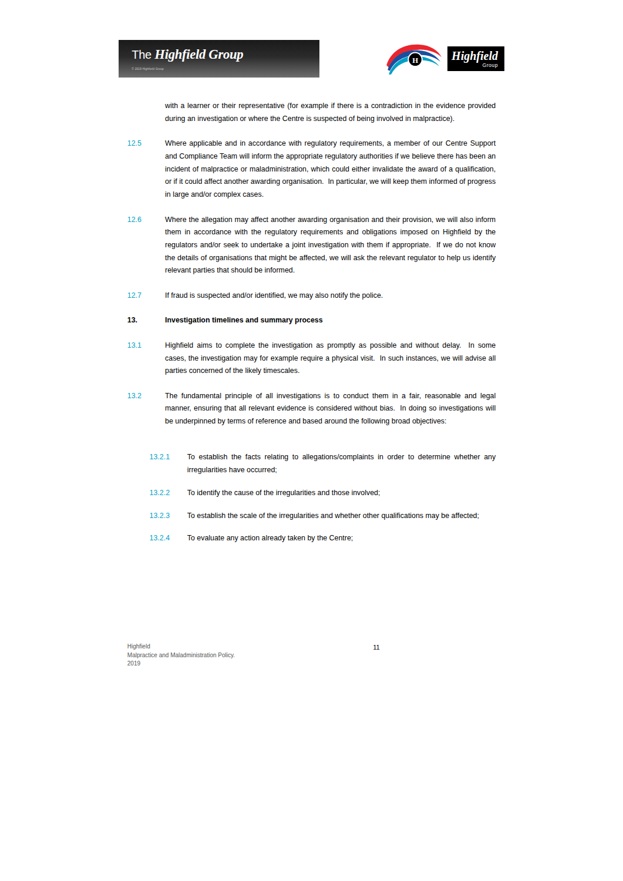The Highfield Group
© 2019 Highfield Group
H
Highfield Group
with a learner or their representative (for example if there is a contradiction in the evidence provided during an investigation or where the Centre is suspected of being involved in malpractice).
12.5
Where applicable and in accordance with regulatory requirements, a member of our Centre Support and Compliance Team will inform the appropriate regulatory authorities if we believe there has been an incident of malpractice or maladministration, which could either invalidate the award of a qualification, or if it could affect another awarding organisation. In particular, we will keep them informed of progress in large and/or complex cases.
12.6
Where the allegation may affect another awarding organisation and their provision, we will also inform them in accordance with the regulatory requirements and obligations imposed on Highfield by the regulators and/or seek to undertake a joint investigation with them if appropriate. If we do not know the details of organisations that might be affected, we will ask the relevant regulator to help us identify relevant parties that should be informed.
12.7
If fraud is suspected and/or identified, we may also notify the police.
13.
Investigation timelines and summary process
13.1
Highfield aims to complete the investigation as promptly as possible and without delay. In some cases, the investigation may for example require a physical visit. In such instances, we will advise all parties concerned of the likely timescales.
13.2
The fundamental principle of all investigations is to conduct them in a fair, reasonable and legal manner, ensuring that all relevant evidence is considered without bias. In doing so investigations will be underpinned by terms of reference and based around the following broad objectives:
13.2.1
To establish the facts relating to allegations/complaints in order to determine whether any irregularities have occurred;
13.2.2
To identify the cause of the irregularities and those involved;
13.2.3
To establish the scale of the irregularities and whether other qualifications may be affected;
13.2.4
To evaluate any action already taken by the Centre;
Highfield
Malpractice and Maladministration Policy.
2019
11